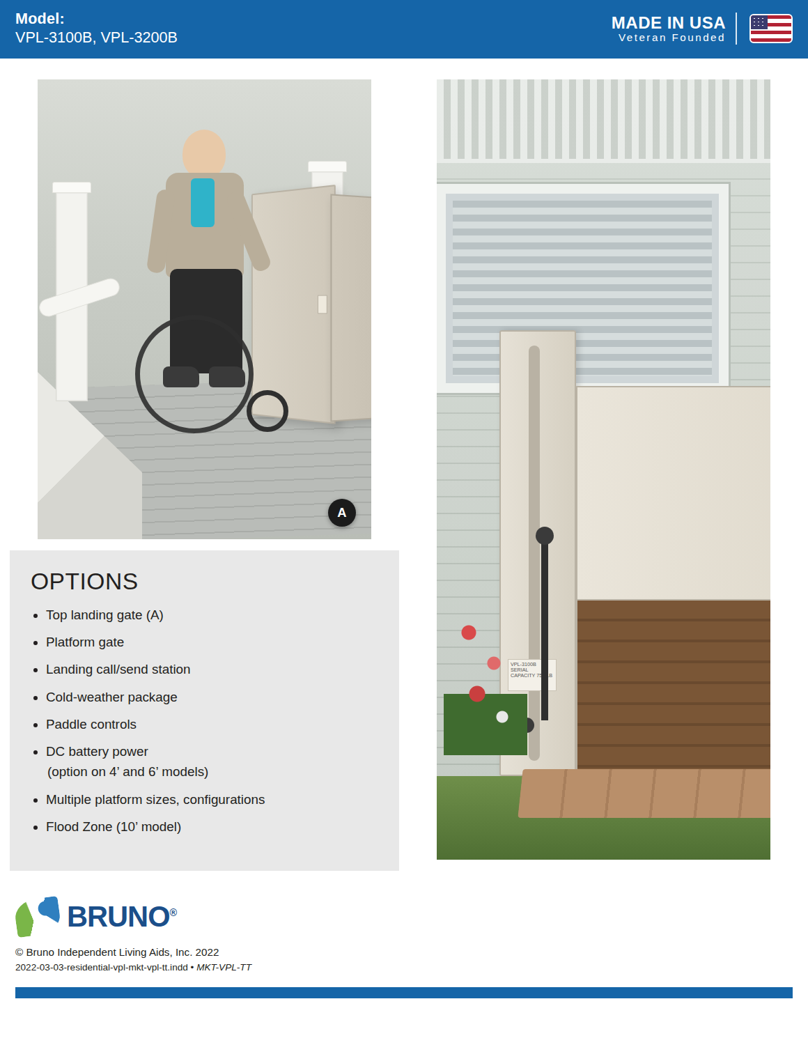Model:
VPL-3100B, VPL-3200B
MADE IN USA
Veteran Founded
A
OPTIONS
Top landing gate (A)
Platform gate
Landing call/send station
Cold-weather package
Paddle controls
DC battery power (option on 4’ and 6’ models)
Multiple platform sizes, configurations
Flood Zone (10’ model)
VPL-3100B
SERIAL
CAPACITY 750 LB
BRUNO®
© Bruno Independent Living Aids, Inc. 2022
2022-03-03-residential-vpl-mkt-vpl-tt.indd • MKT-VPL-TT